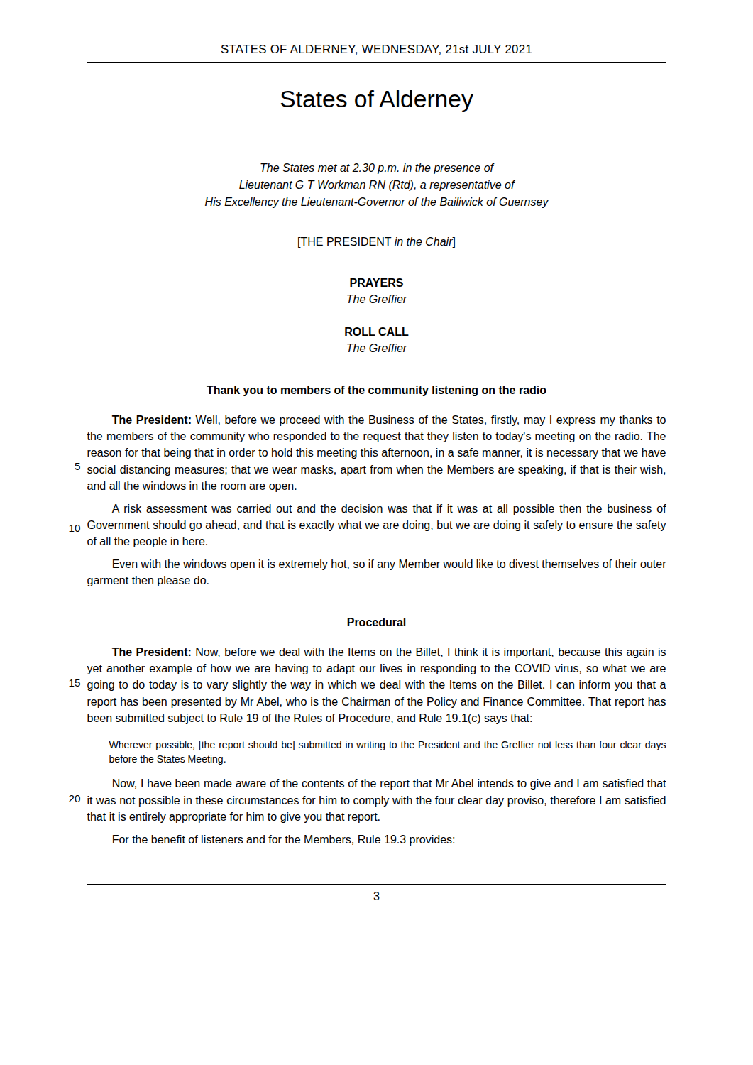STATES OF ALDERNEY, WEDNESDAY, 21st JULY 2021
States of Alderney
The States met at 2.30 p.m. in the presence of
Lieutenant G T Workman RN (Rtd), a representative of
His Excellency the Lieutenant-Governor of the Bailiwick of Guernsey
[THE PRESIDENT in the Chair]
PRAYERS
The Greffier
ROLL CALL
The Greffier
Thank you to members of the community listening on the radio
The President: Well, before we proceed with the Business of the States, firstly, may I express my thanks to the members of the community who responded to the request that they listen to today's meeting on the radio. The reason for that being that in order to hold this meeting this afternoon, in a safe manner, it is necessary that we have social distancing measures; that we wear masks, apart from when the Members are speaking, if that is their wish, and all the windows in the room are open.
5
A risk assessment was carried out and the decision was that if it was at all possible then the business of Government should go ahead, and that is exactly what we are doing, but we are doing it safely to ensure the safety of all the people in here.
10
Even with the windows open it is extremely hot, so if any Member would like to divest themselves of their outer garment then please do.
Procedural
The President: Now, before we deal with the Items on the Billet, I think it is important, because this again is yet another example of how we are having to adapt our lives in responding to the COVID virus, so what we are going to do today is to vary slightly the way in which we deal with the Items on the Billet. I can inform you that a report has been presented by Mr Abel, who is the Chairman of the Policy and Finance Committee. That report has been submitted subject to Rule 19 of the Rules of Procedure, and Rule 19.1(c) says that:
15
Wherever possible, [the report should be] submitted in writing to the President and the Greffier not less than four clear days before the States Meeting.
Now, I have been made aware of the contents of the report that Mr Abel intends to give and I am satisfied that it was not possible in these circumstances for him to comply with the four clear day proviso, therefore I am satisfied that it is entirely appropriate for him to give you that report.
20
For the benefit of listeners and for the Members, Rule 19.3 provides:
3